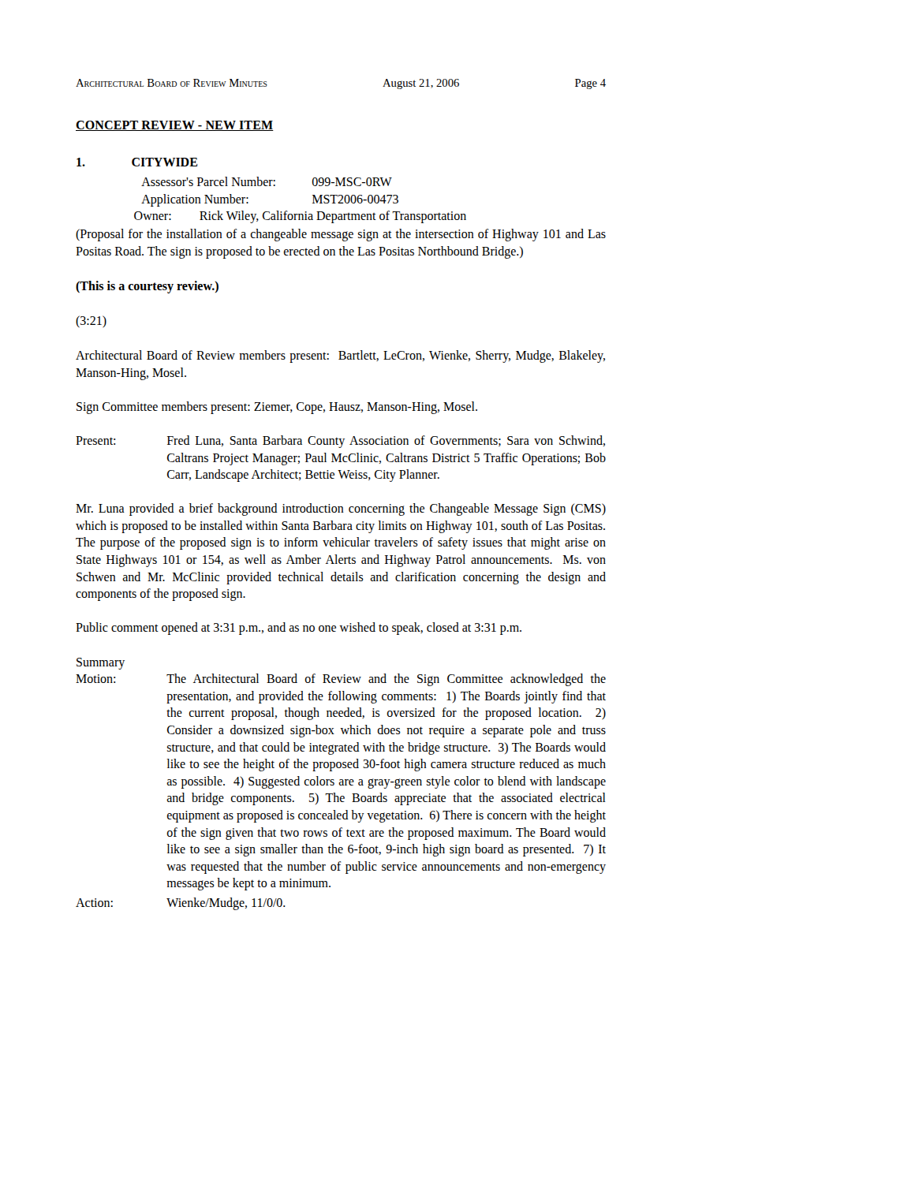Architectural Board of Review Minutes August 21, 2006 Page 4
CONCEPT REVIEW - NEW ITEM
1. CITYWIDE
Assessor's Parcel Number: 099-MSC-0RW
Application Number: MST2006-00473
Owner: Rick Wiley, California Department of Transportation
(Proposal for the installation of a changeable message sign at the intersection of Highway 101 and Las Positas Road. The sign is proposed to be erected on the Las Positas Northbound Bridge.)
(This is a courtesy review.)
(3:21)
Architectural Board of Review members present: Bartlett, LeCron, Wienke, Sherry, Mudge, Blakeley, Manson-Hing, Mosel.
Sign Committee members present: Ziemer, Cope, Hausz, Manson-Hing, Mosel.
Present: Fred Luna, Santa Barbara County Association of Governments; Sara von Schwind, Caltrans Project Manager; Paul McClinic, Caltrans District 5 Traffic Operations; Bob Carr, Landscape Architect; Bettie Weiss, City Planner.
Mr. Luna provided a brief background introduction concerning the Changeable Message Sign (CMS) which is proposed to be installed within Santa Barbara city limits on Highway 101, south of Las Positas. The purpose of the proposed sign is to inform vehicular travelers of safety issues that might arise on State Highways 101 or 154, as well as Amber Alerts and Highway Patrol announcements. Ms. von Schwen and Mr. McClinic provided technical details and clarification concerning the design and components of the proposed sign.
Public comment opened at 3:31 p.m., and as no one wished to speak, closed at 3:31 p.m.
Summary
Motion: The Architectural Board of Review and the Sign Committee acknowledged the presentation, and provided the following comments: 1) The Boards jointly find that the current proposal, though needed, is oversized for the proposed location. 2) Consider a downsized sign-box which does not require a separate pole and truss structure, and that could be integrated with the bridge structure. 3) The Boards would like to see the height of the proposed 30-foot high camera structure reduced as much as possible. 4) Suggested colors are a gray-green style color to blend with landscape and bridge components. 5) The Boards appreciate that the associated electrical equipment as proposed is concealed by vegetation. 6) There is concern with the height of the sign given that two rows of text are the proposed maximum. The Board would like to see a sign smaller than the 6-foot, 9-inch high sign board as presented. 7) It was requested that the number of public service announcements and non-emergency messages be kept to a minimum.
Action: Wienke/Mudge, 11/0/0.